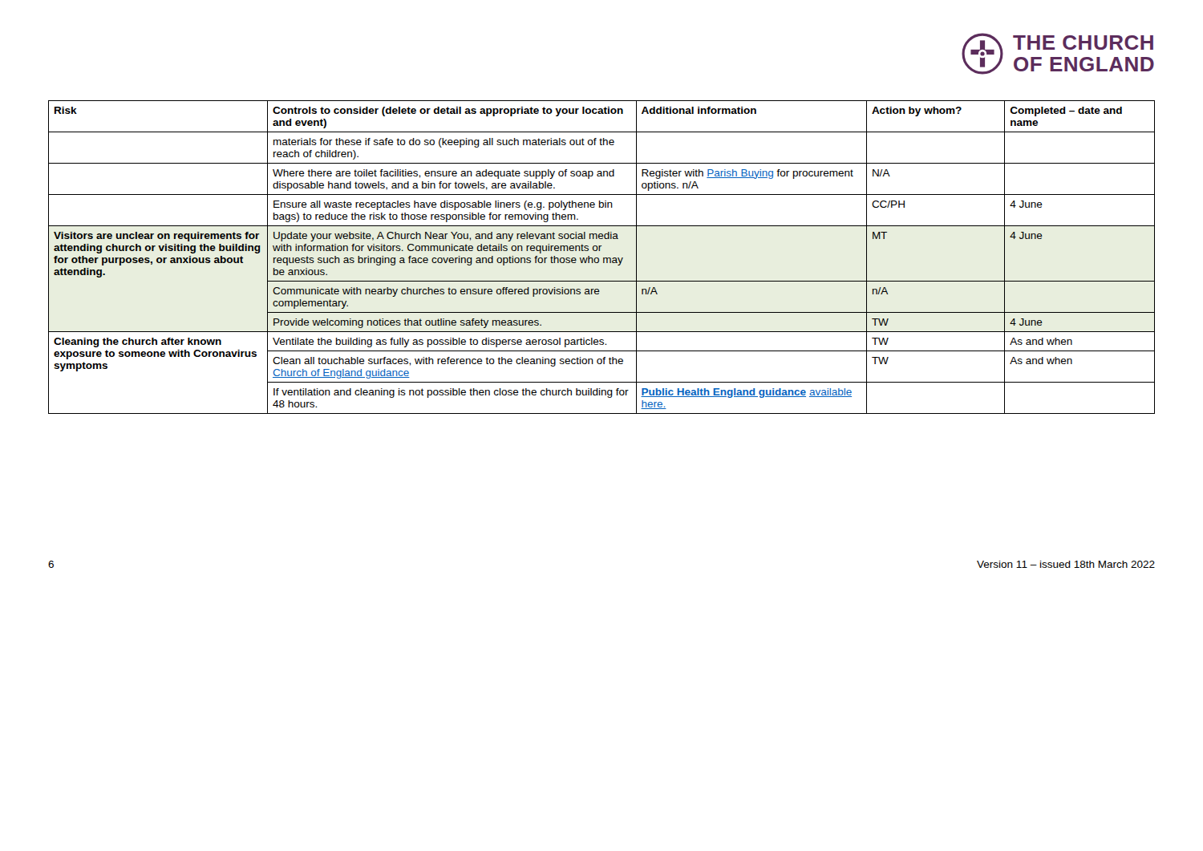THE CHURCH
OF ENGLAND
| Risk | Controls to consider (delete or detail as appropriate to your location and event) | Additional information | Action by whom? | Completed – date and name |
| --- | --- | --- | --- | --- |
| | materials for these if safe to do so (keeping all such materials out of the reach of children). | | | |
| | Where there are toilet facilities, ensure an adequate supply of soap and disposable hand towels, and a bin for towels, are available. | Register with Parish Buying for procurement options. n/A | N/A | |
| | Ensure all waste receptacles have disposable liners (e.g. polythene bin bags) to reduce the risk to those responsible for removing them. | | CC/PH | 4 June |
| Visitors are unclear on requirements for attending church or visiting the building for other purposes, or anxious about attending. | Update your website, A Church Near You, and any relevant social media with information for visitors. Communicate details on requirements or requests such as bringing a face covering and options for those who may be anxious. | | MT | 4 June |
| Communicate with nearby churches to ensure offered provisions are complementary. | n/A | n/A | |
| Provide welcoming notices that outline safety measures. | | TW | 4 June |
| Cleaning the church after known exposure to someone with Coronavirus symptoms | Ventilate the building as fully as possible to disperse aerosol particles. | | TW | As and when |
| Clean all touchable surfaces, with reference to the cleaning section of the Church of England guidance | | TW | As and when |
| If ventilation and cleaning is not possible then close the church building for 48 hours. | Public Health England guidance available here. | | |
6
Version 11 – issued 18th March 2022